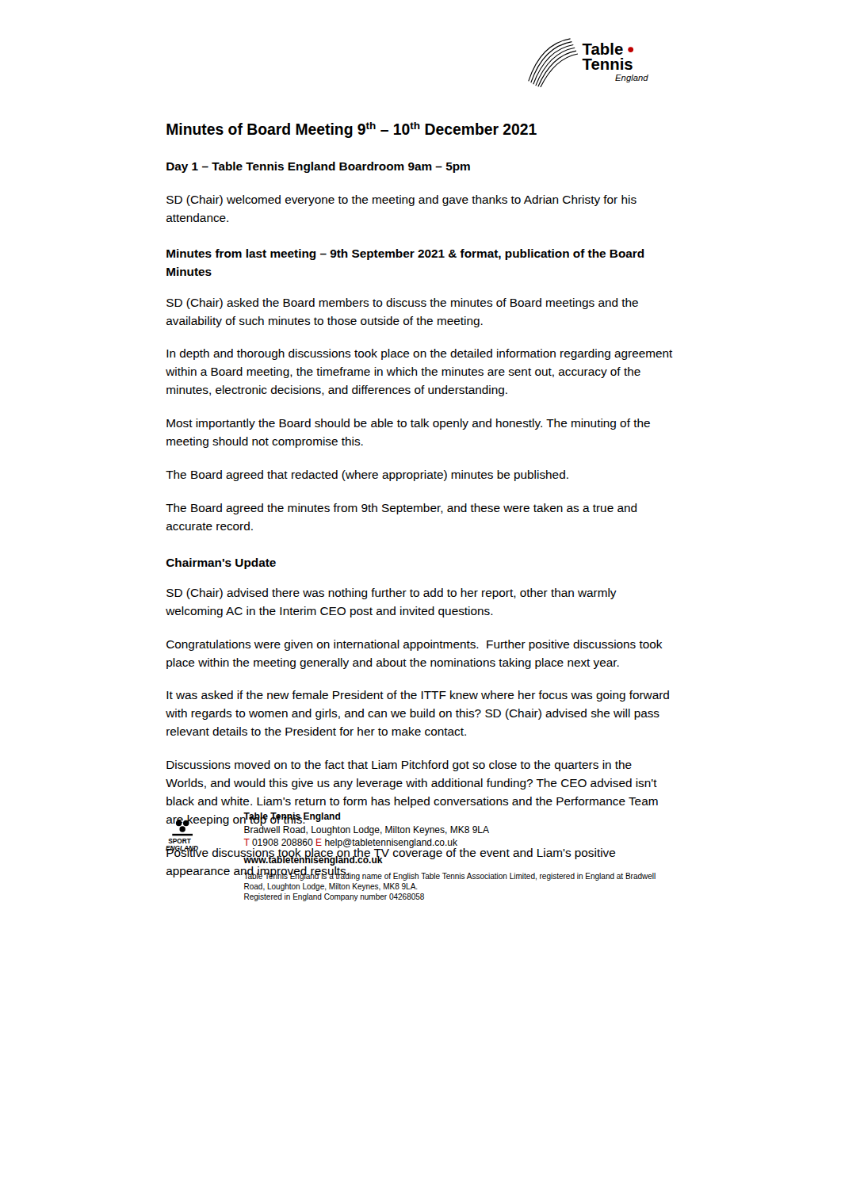Minutes of Board Meeting 9th – 10th December 2021
Day 1 – Table Tennis England Boardroom 9am – 5pm
SD (Chair) welcomed everyone to the meeting and gave thanks to Adrian Christy for his attendance.
Minutes from last meeting – 9th September 2021 & format, publication of the Board Minutes
SD (Chair) asked the Board members to discuss the minutes of Board meetings and the availability of such minutes to those outside of the meeting.
In depth and thorough discussions took place on the detailed information regarding agreement within a Board meeting, the timeframe in which the minutes are sent out, accuracy of the minutes, electronic decisions, and differences of understanding.
Most importantly the Board should be able to talk openly and honestly. The minuting of the meeting should not compromise this.
The Board agreed that redacted (where appropriate) minutes be published.
The Board agreed the minutes from 9th September, and these were taken as a true and accurate record.
Chairman's Update
SD (Chair) advised there was nothing further to add to her report, other than warmly welcoming AC in the Interim CEO post and invited questions.
Congratulations were given on international appointments. Further positive discussions took place within the meeting generally and about the nominations taking place next year.
It was asked if the new female President of the ITTF knew where her focus was going forward with regards to women and girls, and can we build on this? SD (Chair) advised she will pass relevant details to the President for her to make contact.
Discussions moved on to the fact that Liam Pitchford got so close to the quarters in the Worlds, and would this give us any leverage with additional funding? The CEO advised isn't black and white. Liam's return to form has helped conversations and the Performance Team are keeping on top of this.
Positive discussions took place on the TV coverage of the event and Liam's positive appearance and improved results.
Table Tennis England
Bradwell Road, Loughton Lodge, Milton Keynes, MK8 9LA
T 01908 208860 E help@tabletennisengland.co.uk
www.tabletennisengland.co.uk
Table Tennis England is a trading name of English Table Tennis Association Limited, registered in England at Bradwell Road, Loughton Lodge, Milton Keynes, MK8 9LA.
Registered in England Company number 04268058